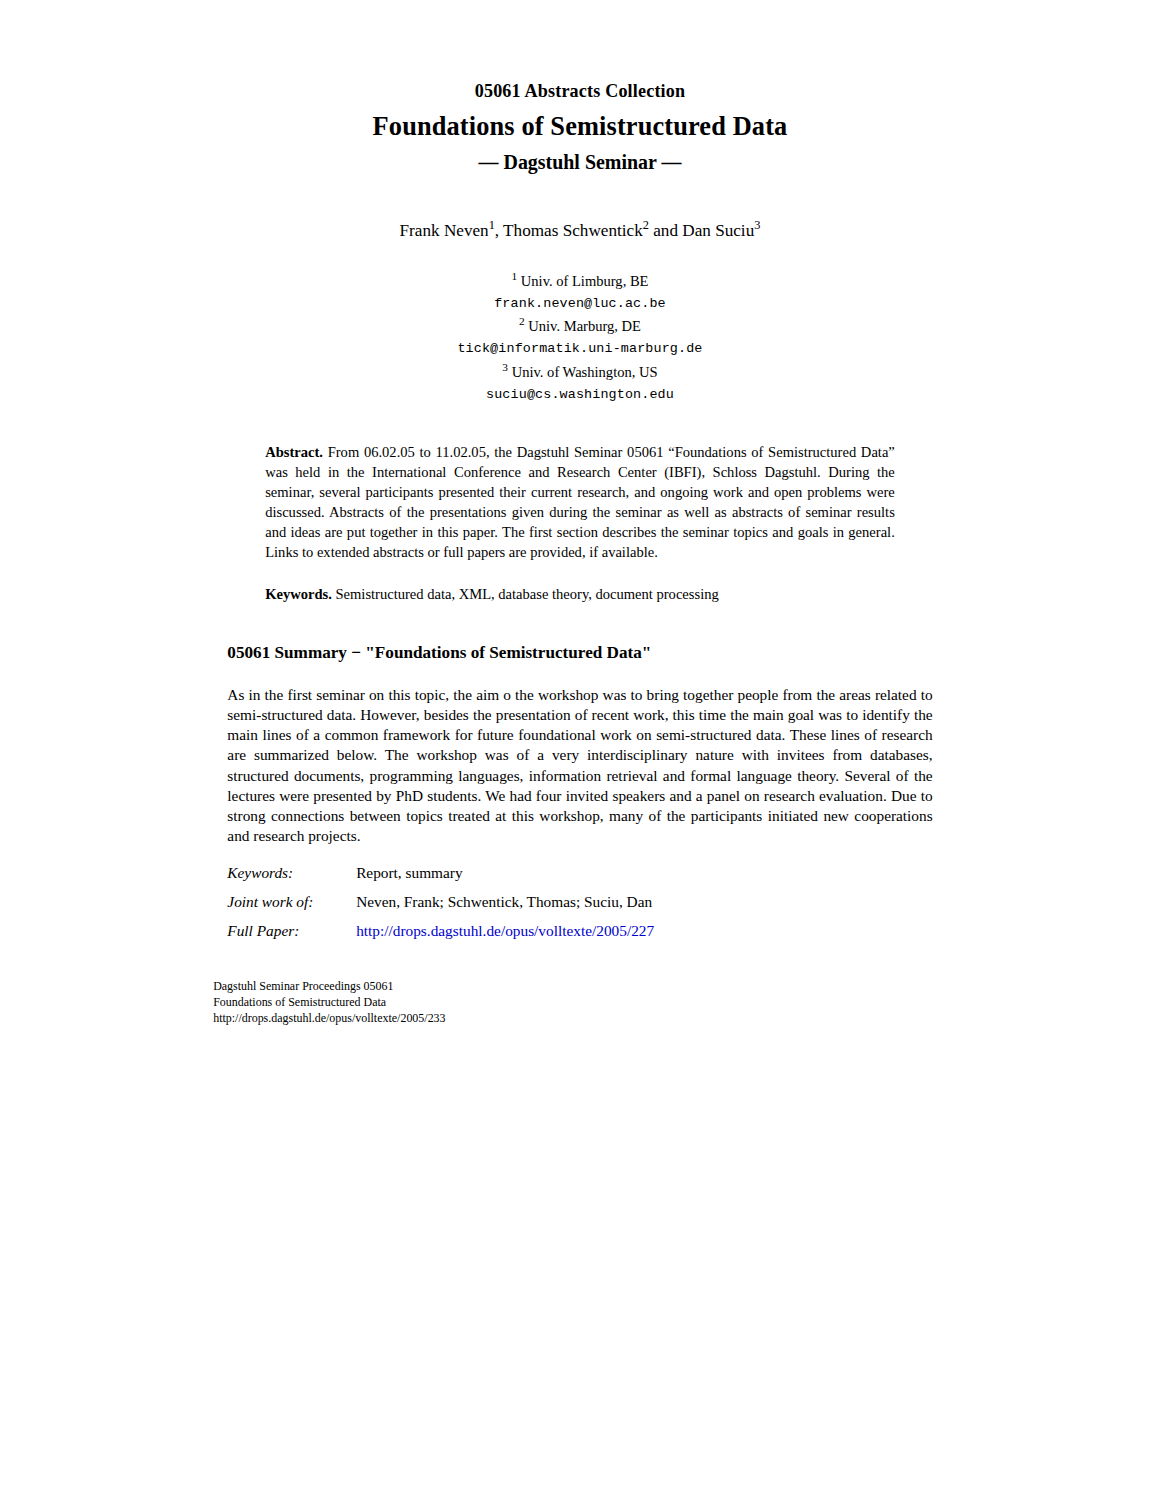05061 Abstracts Collection
Foundations of Semistructured Data
— Dagstuhl Seminar —
Frank Neven1, Thomas Schwentick2 and Dan Suciu3
1 Univ. of Limburg, BE
frank.neven@luc.ac.be
2 Univ. Marburg, DE
tick@informatik.uni-marburg.de
3 Univ. of Washington, US
suciu@cs.washington.edu
Abstract. From 06.02.05 to 11.02.05, the Dagstuhl Seminar 05061 “Foundations of Semistructured Data” was held in the International Conference and Research Center (IBFI), Schloss Dagstuhl. During the seminar, several participants presented their current research, and ongoing work and open problems were discussed. Abstracts of the presentations given during the seminar as well as abstracts of seminar results and ideas are put together in this paper. The first section describes the seminar topics and goals in general. Links to extended abstracts or full papers are provided, if available.
Keywords. Semistructured data, XML, database theory, document processing
05061 Summary − "Foundations of Semistructured Data"
As in the first seminar on this topic, the aim o the workshop was to bring together people from the areas related to semi-structured data. However, besides the presentation of recent work, this time the main goal was to identify the main lines of a common framework for future foundational work on semi-structured data. These lines of research are summarized below. The workshop was of a very interdisciplinary nature with invitees from databases, structured documents, programming languages, information retrieval and formal language theory. Several of the lectures were presented by PhD students. We had four invited speakers and a panel on research evaluation. Due to strong connections between topics treated at this workshop, many of the participants initiated new cooperations and research projects.
Keywords:
Report, summary
Joint work of:
Neven, Frank; Schwentick, Thomas; Suciu, Dan
Full Paper:
http://drops.dagstuhl.de/opus/volltexte/2005/227
Dagstuhl Seminar Proceedings 05061
Foundations of Semistructured Data
http://drops.dagstuhl.de/opus/volltexte/2005/233